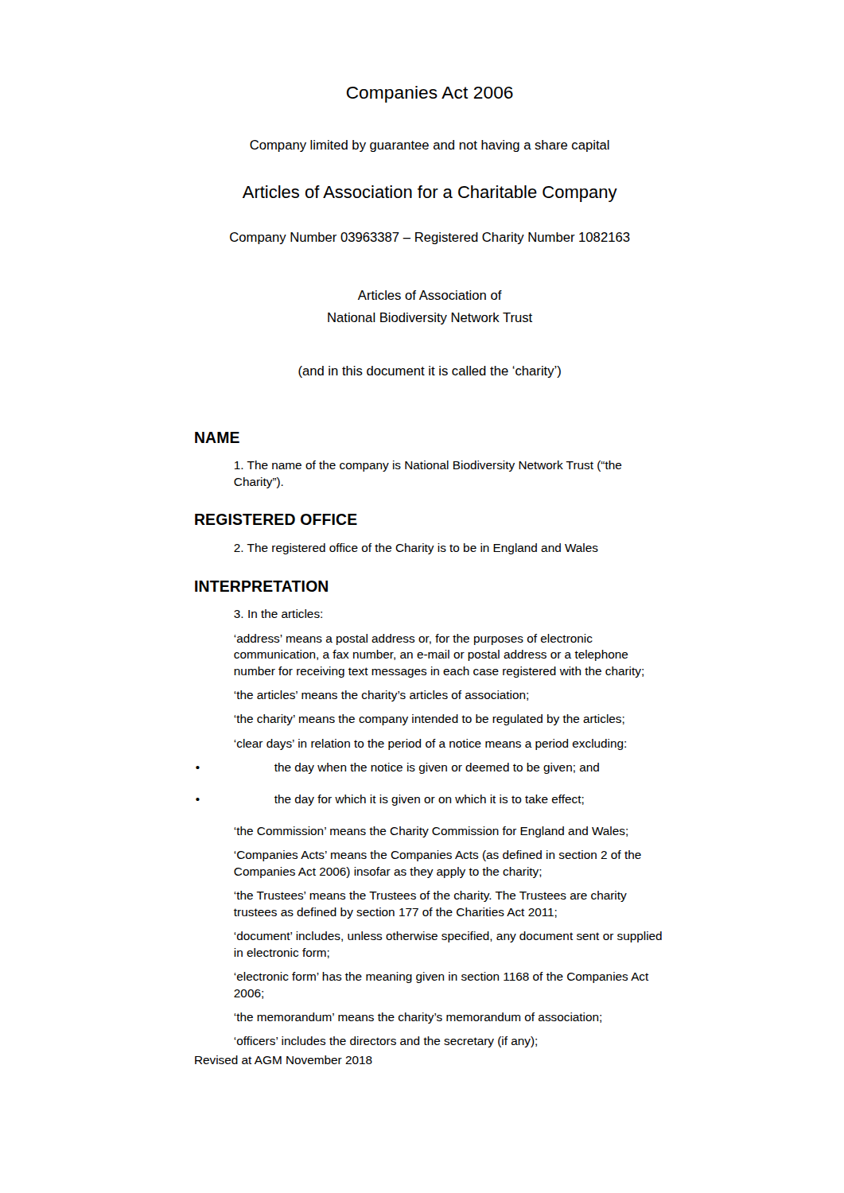Companies Act 2006
Company limited by guarantee and not having a share capital
Articles of Association for a Charitable Company
Company Number 03963387 – Registered Charity Number 1082163
Articles of Association of
National Biodiversity Network Trust
(and in this document it is called the ‘charity’)
NAME
1. The name of the company is National Biodiversity Network Trust (“the Charity”).
REGISTERED OFFICE
2. The registered office of the Charity is to be in England and Wales
INTERPRETATION
3. In the articles:
‘address’ means a postal address or, for the purposes of electronic communication, a fax number, an e-mail or postal address or a telephone number for receiving text messages in each case registered with the charity;
‘the articles’ means the charity’s articles of association;
‘the charity’ means the company intended to be regulated by the articles;
‘clear days’ in relation to the period of a notice means a period excluding:
the day when the notice is given or deemed to be given; and
the day for which it is given or on which it is to take effect;
‘the Commission’ means the Charity Commission for England and Wales;
‘Companies Acts’ means the Companies Acts (as defined in section 2 of the Companies Act 2006) insofar as they apply to the charity;
‘the Trustees’ means the Trustees of the charity. The Trustees are charity trustees as defined by section 177 of the Charities Act 2011;
‘document’ includes, unless otherwise specified, any document sent or supplied in electronic form;
‘electronic form’ has the meaning given in section 1168 of the Companies Act 2006;
‘the memorandum’ means the charity’s memorandum of association;
‘officers’ includes the directors and the secretary (if any);
Revised at AGM November 2018